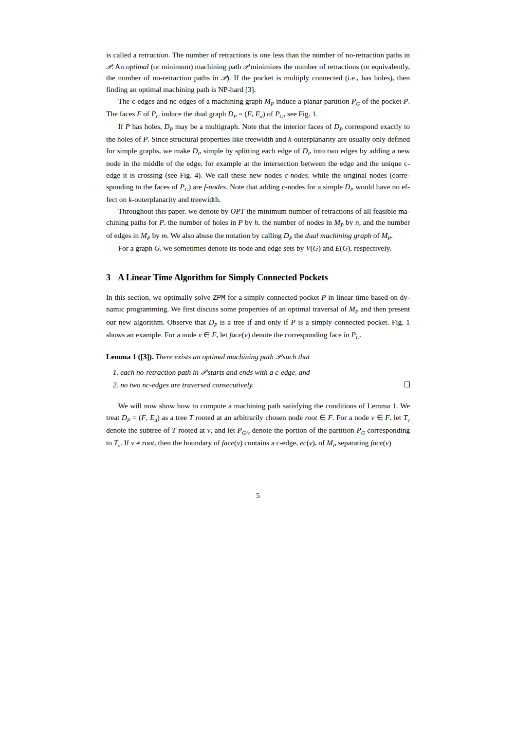is called a retraction. The number of retractions is one less than the number of no-retraction paths in 𝒫. An optimal (or minimum) machining path 𝒫 minimizes the number of retractions (or equivalently, the number of no-retraction paths in 𝒫). If the pocket is multiply connected (i.e., has holes), then finding an optimal machining path is NP-hard [3].
The c-edges and nc-edges of a machining graph MP induce a planar partition PG of the pocket P. The faces F of PG induce the dual graph DP = (F, Ed) of PG, see Fig. 1.
If P has holes, DP may be a multigraph. Note that the interior faces of DP correspond exactly to the holes of P. Since structural properties like treewidth and k-outerplanarity are usually only defined for simple graphs, we make DP simple by splitting each edge of DP into two edges by adding a new node in the middle of the edge, for example at the intersection between the edge and the unique c-edge it is crossing (see Fig. 4). We call these new nodes c-nodes, while the original nodes (corresponding to the faces of PG) are f-nodes. Note that adding c-nodes for a simple DP would have no effect on k-outerplanarity and treewidth.
Throughout this paper, we denote by OPT the minimum number of retractions of all feasible machining paths for P, the number of holes in P by h, the number of nodes in MP by n, and the number of edges in MP by m. We also abuse the notation by calling DP the dual machining graph of MP.
For a graph G, we sometimes denote its node and edge sets by V(G) and E(G), respectively.
3 A Linear Time Algorithm for Simply Connected Pockets
In this section, we optimally solve ZPM for a simply connected pocket P in linear time based on dynamic programming. We first discuss some properties of an optimal traversal of MP and then present our new algorithm. Observe that DP is a tree if and only if P is a simply connected pocket. Fig. 1 shows an example. For a node v ∈ F, let face(v) denote the corresponding face in PG.
Lemma 1 ([3]). There exists an optimal machining path 𝒫 such that
each no-retraction path in 𝒫 starts and ends with a c-edge, and
no two nc-edges are traversed consecutively.
We will now show how to compute a machining path satisfying the conditions of Lemma 1. We treat DP = (F, Ed) as a tree T rooted at an arbitrarily chosen node root ∈ F. For a node v ∈ F, let Tv denote the subtree of T rooted at v, and let PG/v denote the portion of the partition PG corresponding to Tv. If v ≠ root, then the boundary of face(v) contains a c-edge, ec(v), of MP separating face(v)
5